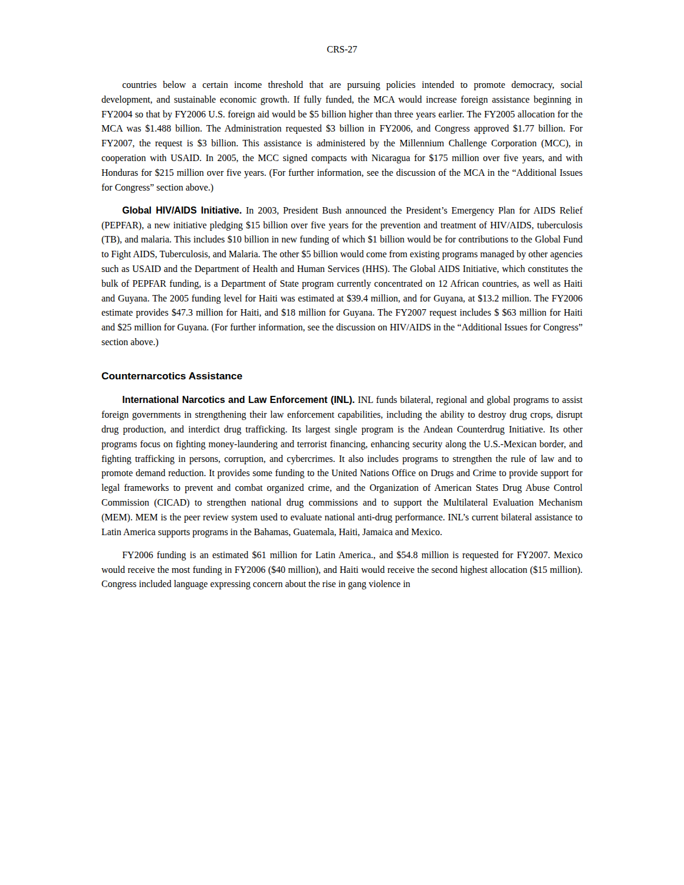CRS-27
countries below a certain income threshold that are pursuing policies intended to promote democracy, social development, and sustainable economic growth. If fully funded, the MCA would increase foreign assistance beginning in FY2004 so that by FY2006 U.S. foreign aid would be $5 billion higher than three years earlier. The FY2005 allocation for the MCA was $1.488 billion. The Administration requested $3 billion in FY2006, and Congress approved $1.77 billion. For FY2007, the request is $3 billion. This assistance is administered by the Millennium Challenge Corporation (MCC), in cooperation with USAID. In 2005, the MCC signed compacts with Nicaragua for $175 million over five years, and with Honduras for $215 million over five years. (For further information, see the discussion of the MCA in the “Additional Issues for Congress” section above.)
Global HIV/AIDS Initiative. In 2003, President Bush announced the President’s Emergency Plan for AIDS Relief (PEPFAR), a new initiative pledging $15 billion over five years for the prevention and treatment of HIV/AIDS, tuberculosis (TB), and malaria. This includes $10 billion in new funding of which $1 billion would be for contributions to the Global Fund to Fight AIDS, Tuberculosis, and Malaria. The other $5 billion would come from existing programs managed by other agencies such as USAID and the Department of Health and Human Services (HHS). The Global AIDS Initiative, which constitutes the bulk of PEPFAR funding, is a Department of State program currently concentrated on 12 African countries, as well as Haiti and Guyana. The 2005 funding level for Haiti was estimated at $39.4 million, and for Guyana, at $13.2 million. The FY2006 estimate provides $47.3 million for Haiti, and $18 million for Guyana. The FY2007 request includes $ $63 million for Haiti and $25 million for Guyana. (For further information, see the discussion on HIV/AIDS in the “Additional Issues for Congress” section above.)
Counternarcotics Assistance
International Narcotics and Law Enforcement (INL). INL funds bilateral, regional and global programs to assist foreign governments in strengthening their law enforcement capabilities, including the ability to destroy drug crops, disrupt drug production, and interdict drug trafficking. Its largest single program is the Andean Counterdrug Initiative. Its other programs focus on fighting money-laundering and terrorist financing, enhancing security along the U.S.-Mexican border, and fighting trafficking in persons, corruption, and cybercrimes. It also includes programs to strengthen the rule of law and to promote demand reduction. It provides some funding to the United Nations Office on Drugs and Crime to provide support for legal frameworks to prevent and combat organized crime, and the Organization of American States Drug Abuse Control Commission (CICAD) to strengthen national drug commissions and to support the Multilateral Evaluation Mechanism (MEM). MEM is the peer review system used to evaluate national anti-drug performance. INL’s current bilateral assistance to Latin America supports programs in the Bahamas, Guatemala, Haiti, Jamaica and Mexico.
FY2006 funding is an estimated $61 million for Latin America., and $54.8 million is requested for FY2007. Mexico would receive the most funding in FY2006 ($40 million), and Haiti would receive the second highest allocation ($15 million). Congress included language expressing concern about the rise in gang violence in